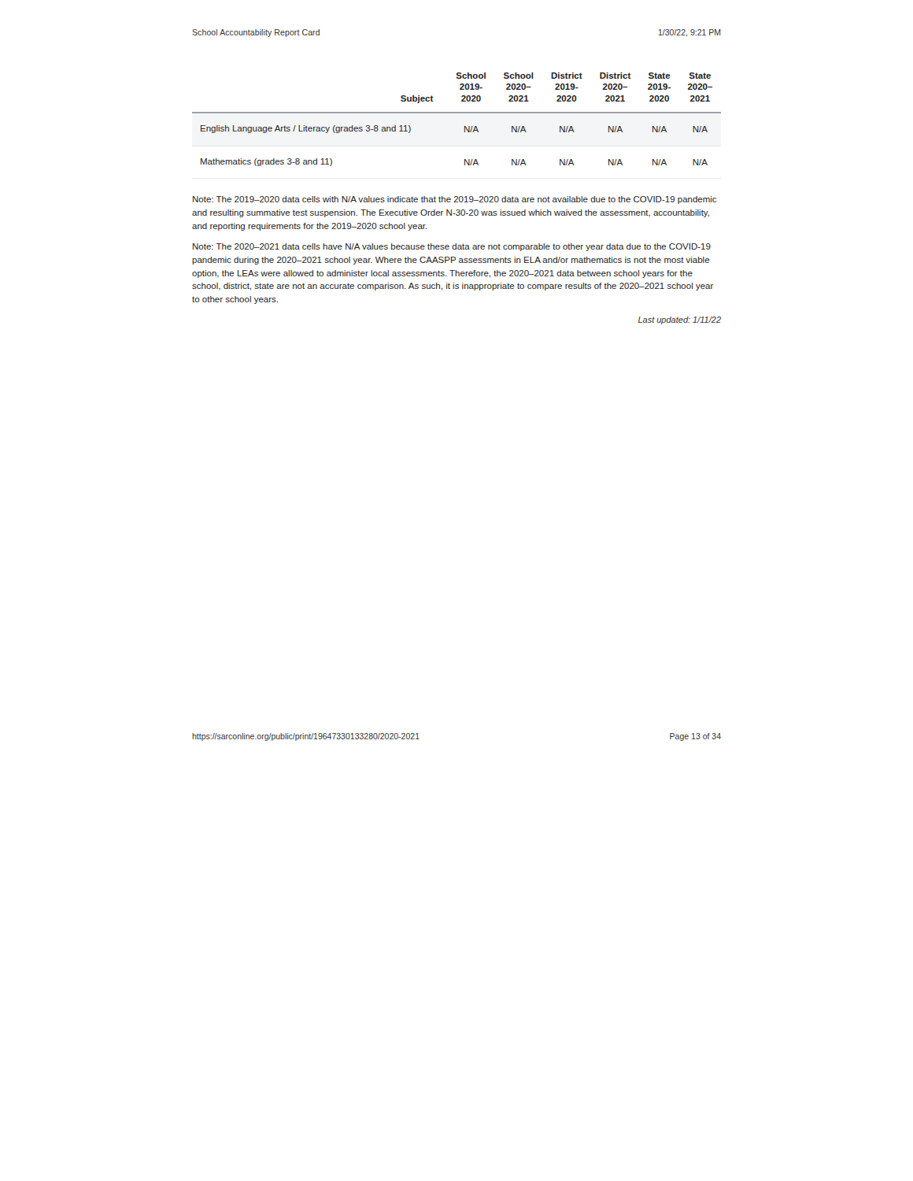School Accountability Report Card
1/30/22, 9:21 PM
| Subject | School 2019- 2020 | School 2020– 2021 | District 2019- 2020 | District 2020– 2021 | State 2019- 2020 | State 2020– 2021 |
| --- | --- | --- | --- | --- | --- | --- |
| English Language Arts / Literacy (grades 3-8 and 11) | N/A | N/A | N/A | N/A | N/A | N/A |
| Mathematics (grades 3-8 and 11) | N/A | N/A | N/A | N/A | N/A | N/A |
Note: The 2019–2020 data cells with N/A values indicate that the 2019–2020 data are not available due to the COVID-19 pandemic and resulting summative test suspension. The Executive Order N-30-20 was issued which waived the assessment, accountability, and reporting requirements for the 2019–2020 school year.
Note: The 2020–2021 data cells have N/A values because these data are not comparable to other year data due to the COVID-19 pandemic during the 2020–2021 school year. Where the CAASPP assessments in ELA and/or mathematics is not the most viable option, the LEAs were allowed to administer local assessments. Therefore, the 2020–2021 data between school years for the school, district, state are not an accurate comparison. As such, it is inappropriate to compare results of the 2020–2021 school year to other school years.
Last updated: 1/11/22
https://sarconline.org/public/print/19647330133280/2020-2021
Page 13 of 34